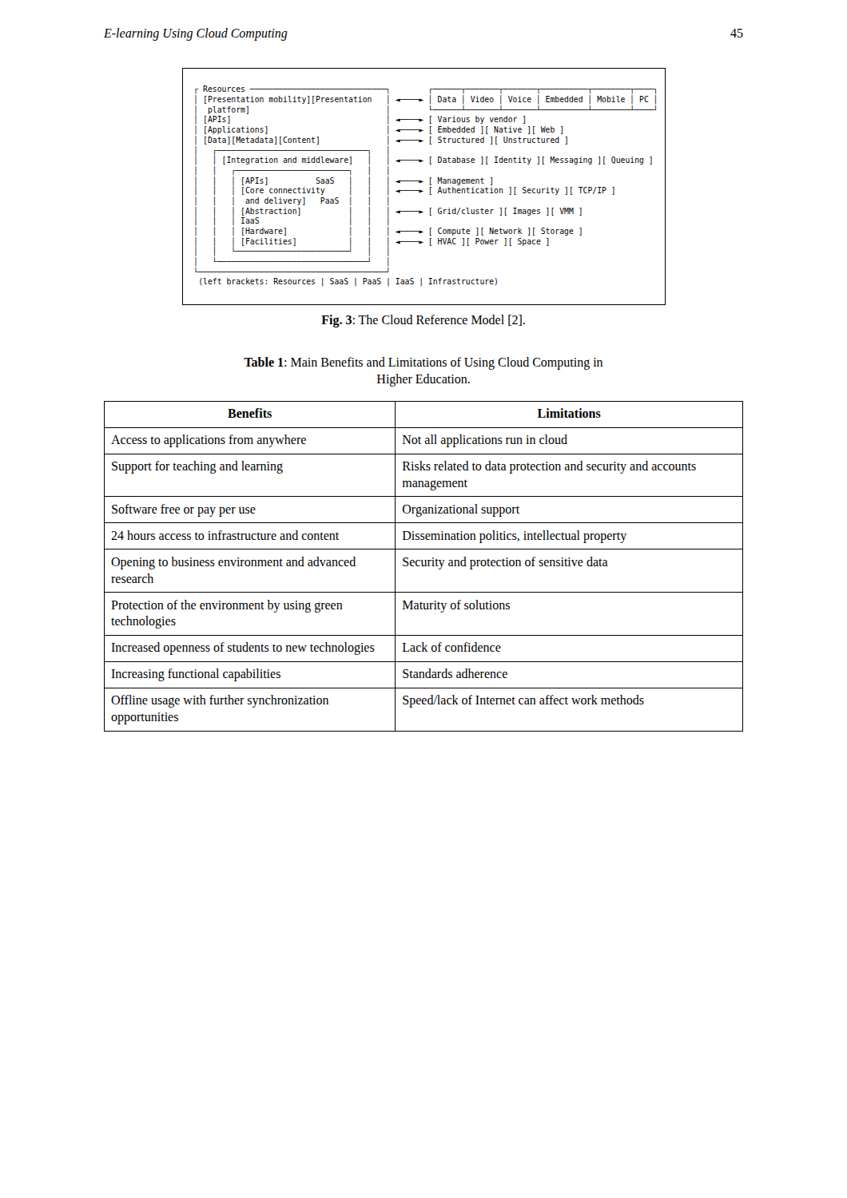E-learning Using Cloud Computing 45
┌ Resources ─────────────────────────────┐ ┌──────┬───────┬───────┬──────────┬────────┬────┐ │ [Presentation mobility][Presentation │ ◄────► │ Data │ Video │ Voice │ Embedded │ Mobile │ PC │ │ platform] │ └──────┴───────┴───────┴──────────┴────────┴────┘ │ [APIs] │ ◄────► [ Various by vendor ] │ [Applications] │ ◄────► [ Embedded ][ Native ][ Web ] │ [Data][Metadata][Content] │ ◄────► [ Structured ][ Unstructured ] │ ┌────────────────────────────────┐ │ │ │ [Integration and middleware] │ │ ◄────► [ Database ][ Identity ][ Messaging ][ Queuing ] │ │ ┌────────────────────────┐ │ │ │ │ │ [APIs] SaaS │ │ │ ◄────► [ Management ] │ │ │ [Core connectivity │ │ │ ◄────► [ Authentication ][ Security ][ TCP/IP ] │ │ │ and delivery] PaaS │ │ │ │ │ │ [Abstraction] │ │ │ ◄────► [ Grid/cluster ][ Images ][ VMM ] │ │ │ IaaS │ │ │ │ │ │ [Hardware] │ │ │ ◄────► [ Compute ][ Network ][ Storage ] │ │ │ [Facilities] │ │ │ ◄────► [ HVAC ][ Power ][ Space ] │ │ └────────────────────────┘ │ │ │ └────────────────────────────────┘ │ └────────────────────────────────────────┘ (left brackets: Resources | SaaS | PaaS | IaaS | Infrastructure)
Fig. 3: The Cloud Reference Model [2].
Table 1: Main Benefits and Limitations of Using Cloud Computing in
Higher Education.
| Benefits | Limitations |
| --- | --- |
| Access to applications from anywhere | Not all applications run in cloud |
| Support for teaching and learning | Risks related to data protection and security and accounts management |
| Software free or pay per use | Organizational support |
| 24 hours access to infrastructure and content | Dissemination politics, intellectual property |
| Opening to business environment and advanced research | Security and protection of sensitive data |
| Protection of the environment by using green technologies | Maturity of solutions |
| Increased openness of students to new technologies | Lack of confidence |
| Increasing functional capabilities | Standards adherence |
| Offline usage with further synchronization opportunities | Speed/lack of Internet can affect work methods |